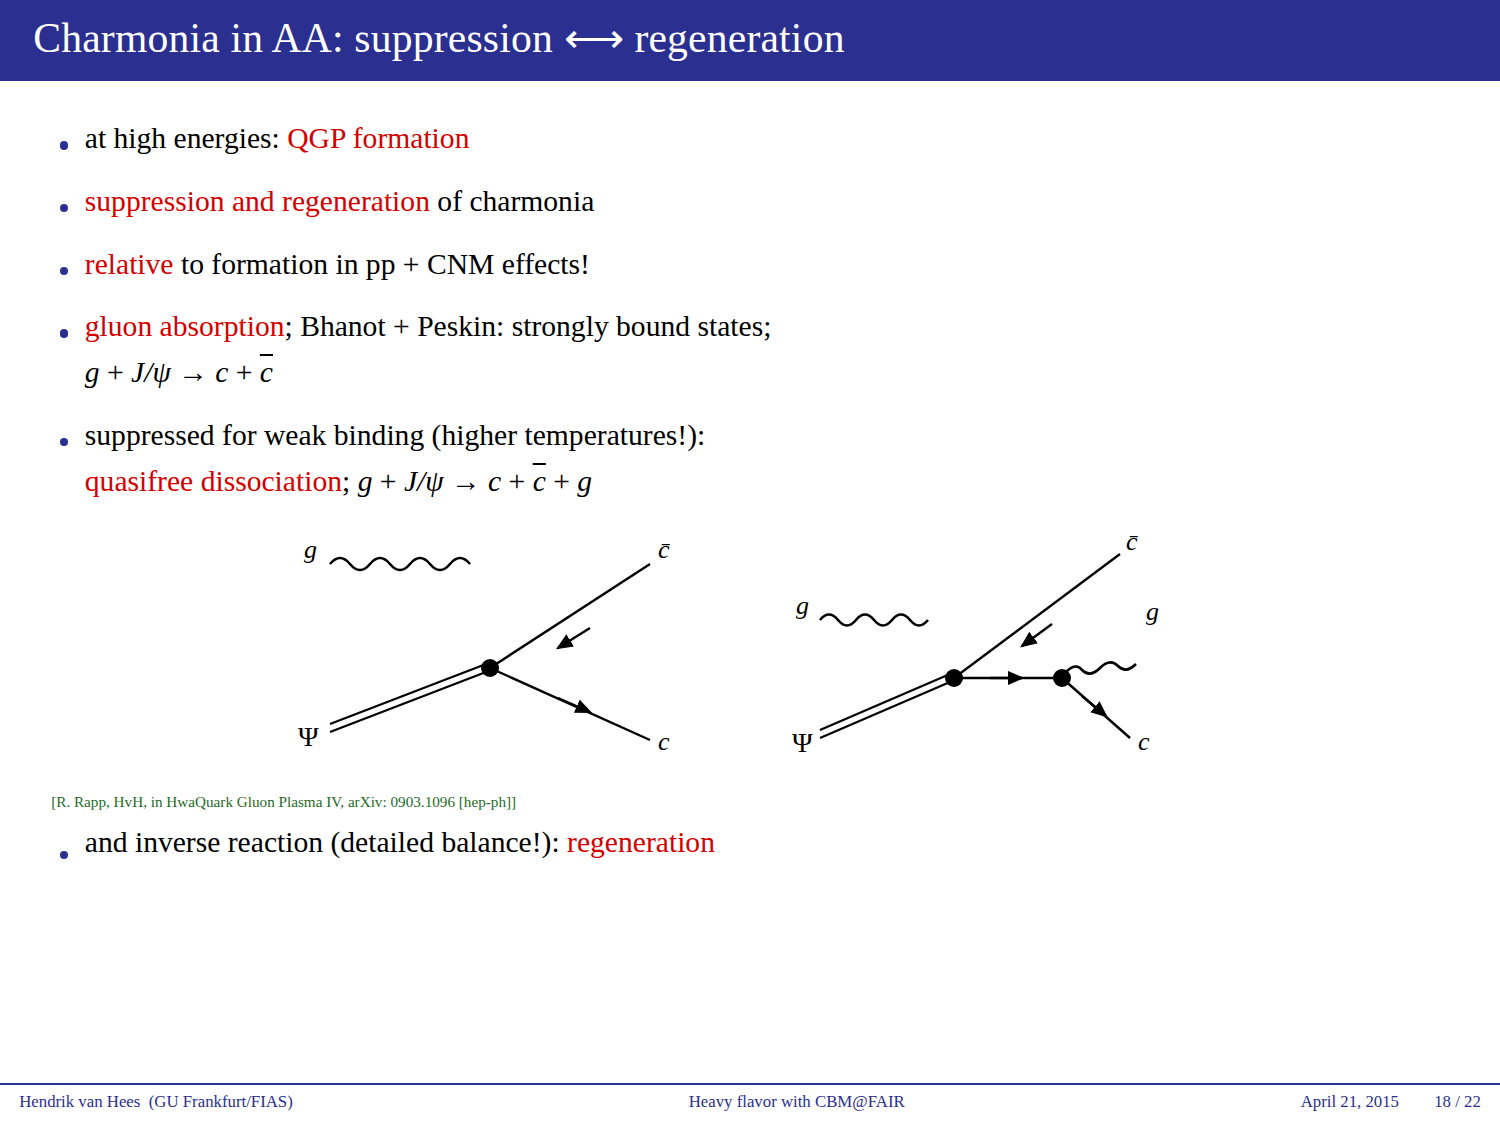Charmonia in AA: suppression ⟷ regeneration
at high energies: QGP formation
suppression and regeneration of charmonia
relative to formation in pp + CNM effects!
gluon absorption; Bhanot + Peskin: strongly bound states;
g + J/ψ → c + c
suppressed for weak binding (higher temperatures!):
quasifree dissociation; g + J/ψ → c + c + g
g Ψ c̄ c
g Ψ c̄ g c
[R. Rapp, HvH, in HwaQuark Gluon Plasma IV, arXiv: 0903.1096 [hep-ph]]
and inverse reaction (detailed balance!): regeneration
Hendrik van Hees (GU Frankfurt/FIAS) Heavy flavor with CBM@FAIR April 21, 201518 / 22